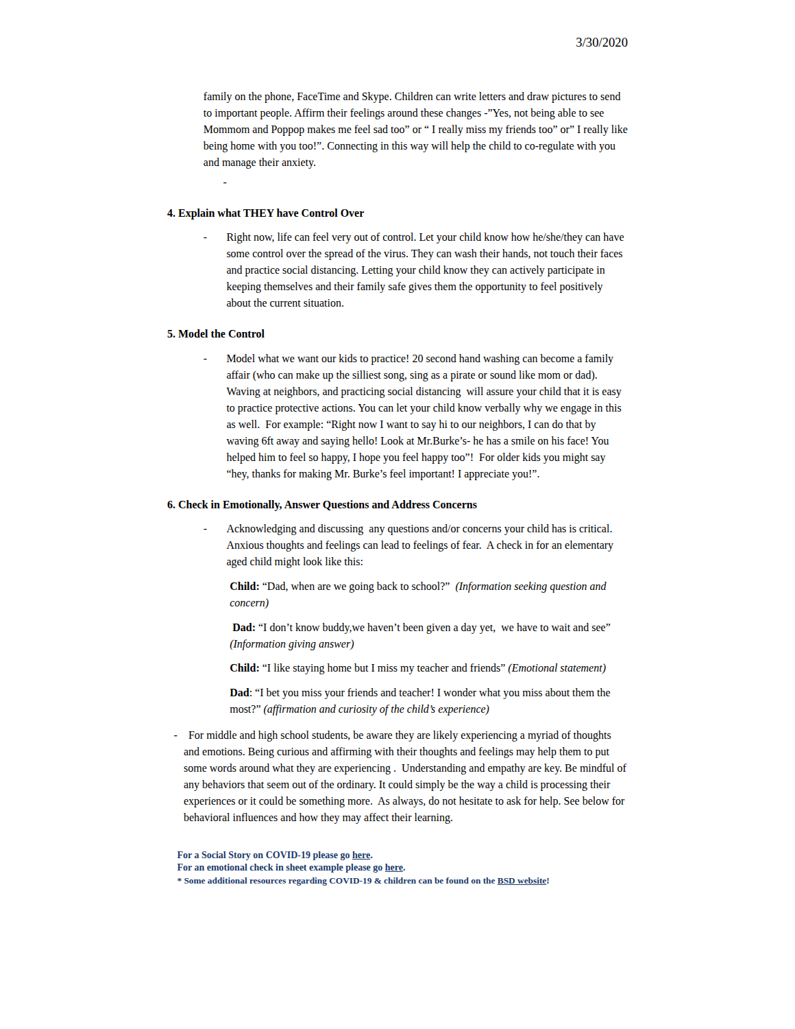3/30/2020
family on the phone, FaceTime and Skype. Children can write letters and draw pictures to send to important people. Affirm their feelings around these changes -”Yes, not being able to see Mommom and Poppop makes me feel sad too” or “ I really miss my friends too” or” I really like being home with you too!”. Connecting in this way will help the child to co-regulate with you and manage their anxiety.
-
4. Explain what THEY have Control Over
-
Right now, life can feel very out of control. Let your child know how he/she/they can have some control over the spread of the virus. They can wash their hands, not touch their faces and practice social distancing. Letting your child know they can actively participate in keeping themselves and their family safe gives them the opportunity to feel positively about the current situation.
5. Model the Control
-
Model what we want our kids to practice! 20 second hand washing can become a family affair (who can make up the silliest song, sing as a pirate or sound like mom or dad). Waving at neighbors, and practicing social distancing will assure your child that it is easy to practice protective actions. You can let your child know verbally why we engage in this as well. For example: “Right now I want to say hi to our neighbors, I can do that by waving 6ft away and saying hello! Look at Mr.Burke’s- he has a smile on his face! You helped him to feel so happy, I hope you feel happy too”! For older kids you might say “hey, thanks for making Mr. Burke’s feel important! I appreciate you!”.
6. Check in Emotionally, Answer Questions and Address Concerns
-
Acknowledging and discussing any questions and/or concerns your child has is critical. Anxious thoughts and feelings can lead to feelings of fear. A check in for an elementary aged child might look like this:
Child: “Dad, when are we going back to school?” (Information seeking question and concern)
Dad: “I don’t know buddy,we haven’t been given a day yet, we have to wait and see” (Information giving answer)
Child: “I like staying home but I miss my teacher and friends” (Emotional statement)
Dad: “I bet you miss your friends and teacher! I wonder what you miss about them the most?” (affirmation and curiosity of the child’s experience)
- For middle and high school students, be aware they are likely experiencing a myriad of thoughts and emotions. Being curious and affirming with their thoughts and feelings may help them to put some words around what they are experiencing . Understanding and empathy are key. Be mindful of any behaviors that seem out of the ordinary. It could simply be the way a child is processing their experiences or it could be something more. As always, do not hesitate to ask for help. See below for behavioral influences and how they may affect their learning.
For a Social Story on COVID-19 please go here.
For an emotional check in sheet example please go here.
* Some additional resources regarding COVID-19 & children can be found on the BSD website!